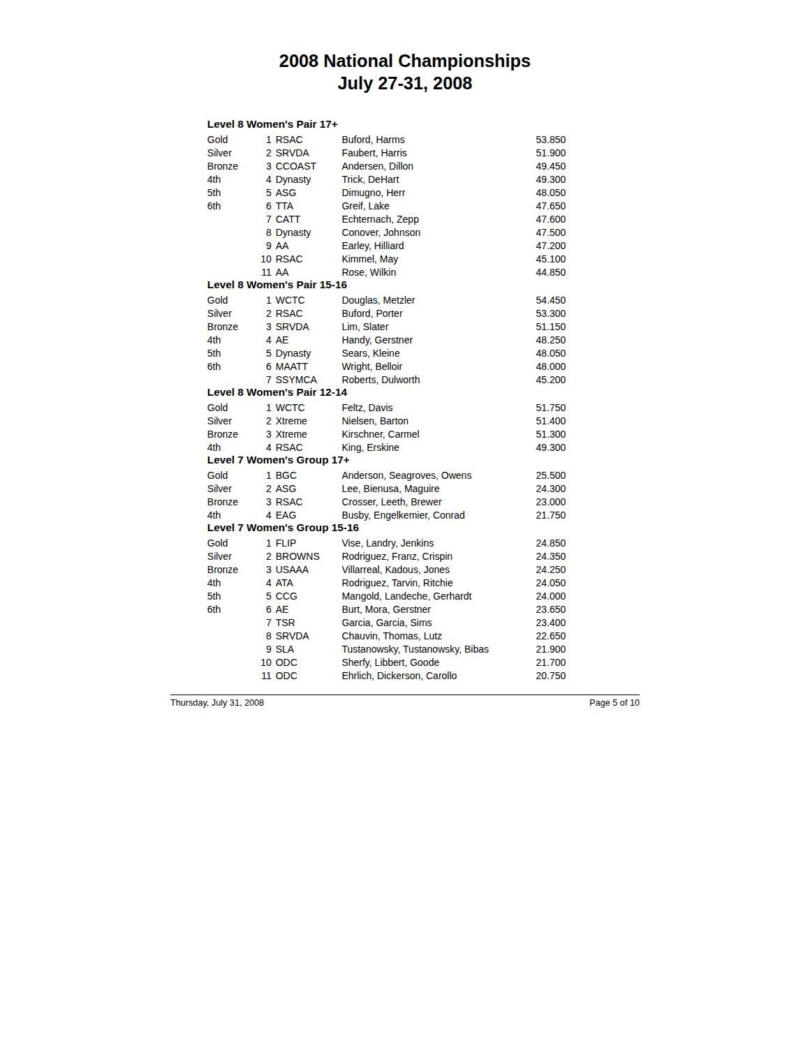2008 National Championships
July 27-31, 2008
Level 8 Women's Pair 17+
| Gold | 1 | RSAC | Buford, Harms | 53.850 |
| Silver | 2 | SRVDA | Faubert, Harris | 51.900 |
| Bronze | 3 | CCOAST | Andersen, Dillon | 49.450 |
| 4th | 4 | Dynasty | Trick, DeHart | 49.300 |
| 5th | 5 | ASG | Dimugno, Herr | 48.050 |
| 6th | 6 | TTA | Greif, Lake | 47.650 |
| | 7 | CATT | Echternach, Zepp | 47.600 |
| | 8 | Dynasty | Conover, Johnson | 47.500 |
| | 9 | AA | Earley, Hilliard | 47.200 |
| | 10 | RSAC | Kimmel, May | 45.100 |
| | 11 | AA | Rose, Wilkin | 44.850 |
Level 8 Women's Pair 15-16
| Gold | 1 | WCTC | Douglas, Metzler | 54.450 |
| Silver | 2 | RSAC | Buford, Porter | 53.300 |
| Bronze | 3 | SRVDA | Lim, Slater | 51.150 |
| 4th | 4 | AE | Handy, Gerstner | 48.250 |
| 5th | 5 | Dynasty | Sears, Kleine | 48.050 |
| 6th | 6 | MAATT | Wright, Belloir | 48.000 |
| | 7 | SSYMCA | Roberts, Dulworth | 45.200 |
Level 8 Women's Pair 12-14
| Gold | 1 | WCTC | Feltz, Davis | 51.750 |
| Silver | 2 | Xtreme | Nielsen, Barton | 51.400 |
| Bronze | 3 | Xtreme | Kirschner, Carmel | 51.300 |
| 4th | 4 | RSAC | King, Erskine | 49.300 |
Level 7 Women's Group 17+
| Gold | 1 | BGC | Anderson, Seagroves, Owens | 25.500 |
| Silver | 2 | ASG | Lee, Bienusa, Maguire | 24.300 |
| Bronze | 3 | RSAC | Crosser, Leeth, Brewer | 23.000 |
| 4th | 4 | EAG | Busby, Engelkemier, Conrad | 21.750 |
Level 7 Women's Group 15-16
| Gold | 1 | FLIP | Vise, Landry, Jenkins | 24.850 |
| Silver | 2 | BROWNS | Rodriguez, Franz, Crispin | 24.350 |
| Bronze | 3 | USAAA | Villarreal, Kadous, Jones | 24.250 |
| 4th | 4 | ATA | Rodriguez, Tarvin, Ritchie | 24.050 |
| 5th | 5 | CCG | Mangold, Landeche, Gerhardt | 24.000 |
| 6th | 6 | AE | Burt, Mora, Gerstner | 23.650 |
| | 7 | TSR | Garcia, Garcia, Sims | 23.400 |
| | 8 | SRVDA | Chauvin, Thomas, Lutz | 22.650 |
| | 9 | SLA | Tustanowsky, Tustanowsky, Bibas | 21.900 |
| | 10 | ODC | Sherfy, Libbert, Goode | 21.700 |
| | 11 | ODC | Ehrlich, Dickerson, Carollo | 20.750 |
Thursday, July 31, 2008 Page 5 of 10